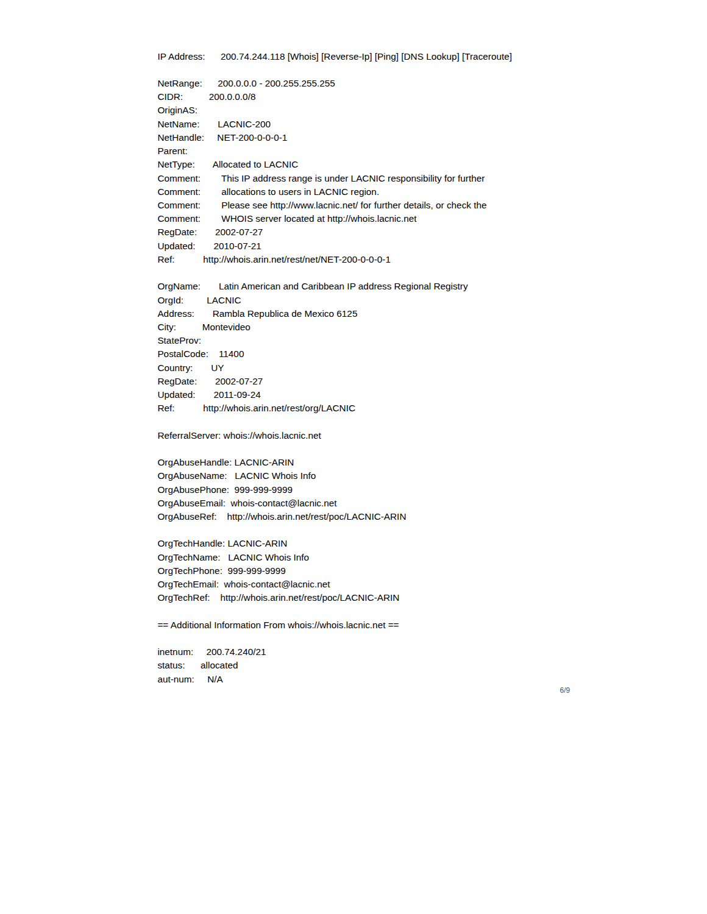IP Address:      200.74.244.118 [Whois] [Reverse-Ip] [Ping] [DNS Lookup] [Traceroute]

NetRange:      200.0.0.0 - 200.255.255.255
CIDR:          200.0.0.0/8
OriginAS:
NetName:       LACNIC-200
NetHandle:     NET-200-0-0-0-1
Parent:
NetType:       Allocated to LACNIC
Comment:        This IP address range is under LACNIC responsibility for further
Comment:        allocations to users in LACNIC region.
Comment:        Please see http://www.lacnic.net/ for further details, or check the
Comment:        WHOIS server located at http://whois.lacnic.net
RegDate:       2002-07-27
Updated:       2010-07-21
Ref:           http://whois.arin.net/rest/net/NET-200-0-0-0-1

OrgName:       Latin American and Caribbean IP address Regional Registry
OrgId:         LACNIC
Address:       Rambla Republica de Mexico 6125
City:          Montevideo
StateProv:
PostalCode:    11400
Country:       UY
RegDate:       2002-07-27
Updated:       2011-09-24
Ref:           http://whois.arin.net/rest/org/LACNIC

ReferralServer: whois://whois.lacnic.net

OrgAbuseHandle: LACNIC-ARIN
OrgAbuseName:   LACNIC Whois Info
OrgAbusePhone:  999-999-9999
OrgAbuseEmail:  whois-contact@lacnic.net
OrgAbuseRef:    http://whois.arin.net/rest/poc/LACNIC-ARIN

OrgTechHandle: LACNIC-ARIN
OrgTechName:   LACNIC Whois Info
OrgTechPhone:  999-999-9999
OrgTechEmail:  whois-contact@lacnic.net
OrgTechRef:    http://whois.arin.net/rest/poc/LACNIC-ARIN

== Additional Information From whois://whois.lacnic.net ==

inetnum:     200.74.240/21
status:      allocated
aut-num:     N/A
6/9